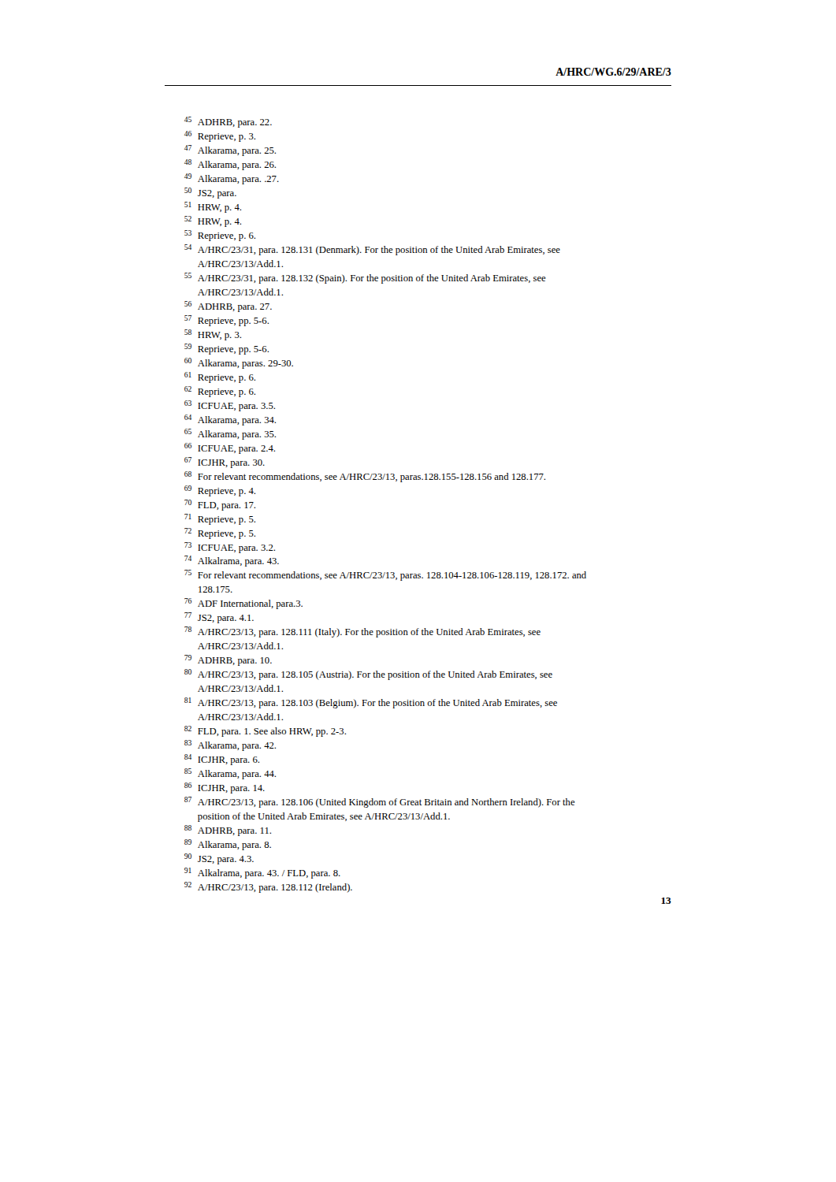A/HRC/WG.6/29/ARE/3
45 ADHRB, para. 22.
46 Reprieve, p. 3.
47 Alkarama, para. 25.
48 Alkarama, para. 26.
49 Alkarama, para. .27.
50 JS2, para.
51 HRW, p. 4.
52 HRW, p. 4.
53 Reprieve, p. 6.
54 A/HRC/23/31, para. 128.131 (Denmark). For the position of the United Arab Emirates, see
A/HRC/23/13/Add.1.
55 A/HRC/23/31, para. 128.132 (Spain). For the position of the United Arab Emirates, see
A/HRC/23/13/Add.1.
56 ADHRB, para. 27.
57 Reprieve, pp. 5-6.
58 HRW, p. 3.
59 Reprieve, pp. 5-6.
60 Alkarama, paras. 29-30.
61 Reprieve, p. 6.
62 Reprieve, p. 6.
63 ICFUAE, para. 3.5.
64 Alkarama, para. 34.
65 Alkarama, para. 35.
66 ICFUAE, para. 2.4.
67 ICJHR, para. 30.
68 For relevant recommendations, see A/HRC/23/13, paras.128.155-128.156 and 128.177.
69 Reprieve, p. 4.
70 FLD, para. 17.
71 Reprieve, p. 5.
72 Reprieve, p. 5.
73 ICFUAE, para. 3.2.
74 Alkalrama, para. 43.
75 For relevant recommendations, see A/HRC/23/13, paras. 128.104-128.106-128.119, 128.172. and
128.175.
76 ADF International, para.3.
77 JS2, para. 4.1.
78 A/HRC/23/13, para. 128.111 (Italy). For the position of the United Arab Emirates, see
A/HRC/23/13/Add.1.
79 ADHRB, para. 10.
80 A/HRC/23/13, para. 128.105 (Austria). For the position of the United Arab Emirates, see
A/HRC/23/13/Add.1.
81 A/HRC/23/13, para. 128.103 (Belgium). For the position of the United Arab Emirates, see
A/HRC/23/13/Add.1.
82 FLD, para. 1. See also HRW, pp. 2-3.
83 Alkarama, para. 42.
84 ICJHR, para. 6.
85 Alkarama, para. 44.
86 ICJHR, para. 14.
87 A/HRC/23/13, para. 128.106 (United Kingdom of Great Britain and Northern Ireland). For the
position of the United Arab Emirates, see A/HRC/23/13/Add.1.
88 ADHRB, para. 11.
89 Alkarama, para. 8.
90 JS2, para. 4.3.
91 Alkalrama, para. 43. / FLD, para. 8.
92 A/HRC/23/13, para. 128.112 (Ireland).
13